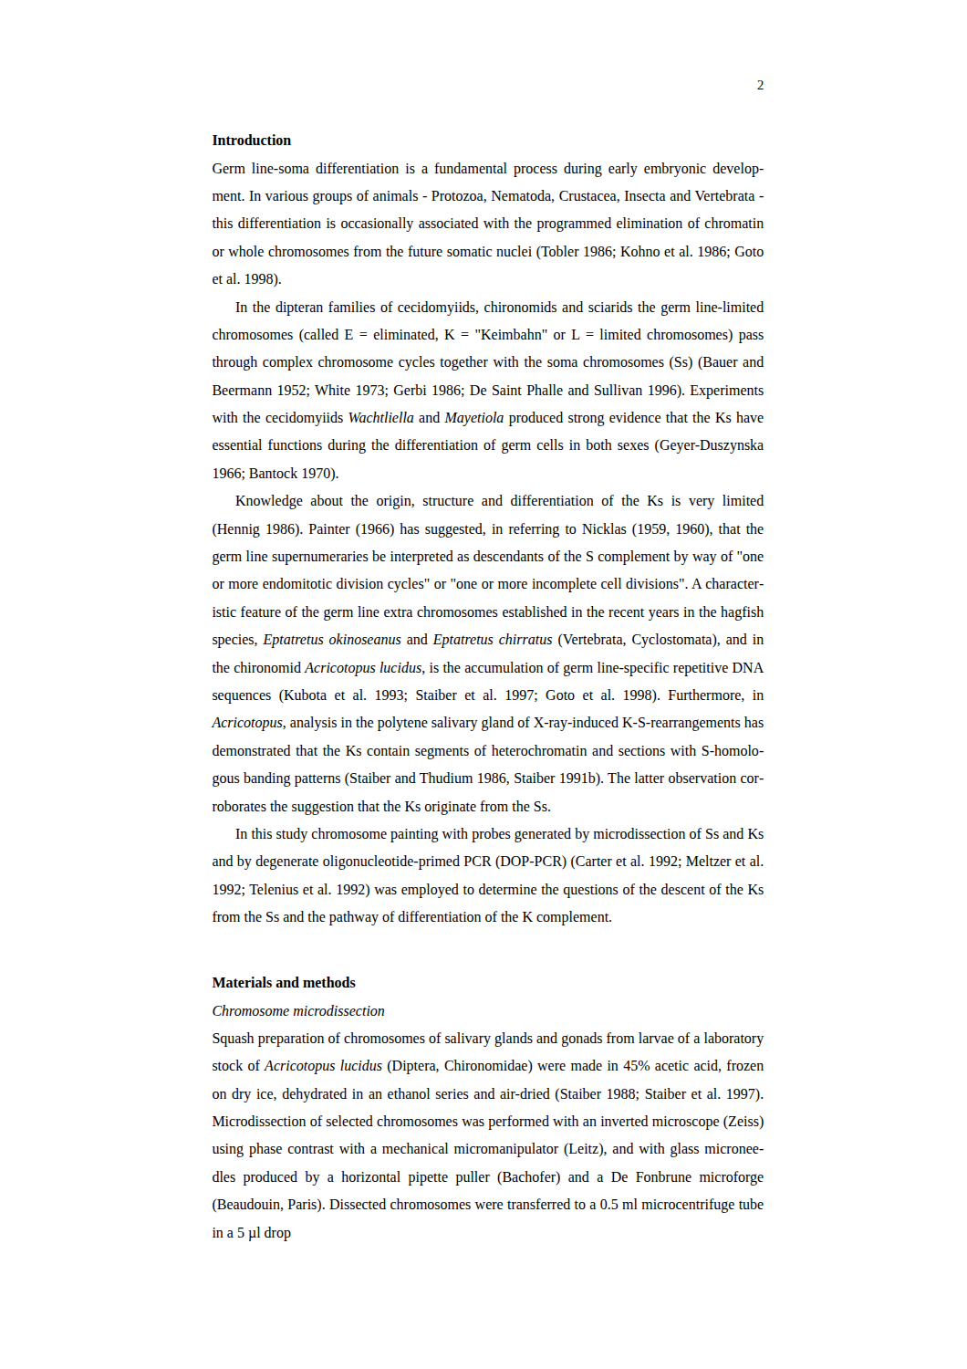2
Introduction
Germ line-soma differentiation is a fundamental process during early embryonic development. In various groups of animals - Protozoa, Nematoda, Crustacea, Insecta and Vertebrata - this differentiation is occasionally associated with the programmed elimination of chromatin or whole chromosomes from the future somatic nuclei (Tobler 1986; Kohno et al. 1986; Goto et al. 1998).
In the dipteran families of cecidomyiids, chironomids and sciarids the germ line-limited chromosomes (called E = eliminated, K = "Keimbahn" or L = limited chromosomes) pass through complex chromosome cycles together with the soma chromosomes (Ss) (Bauer and Beermann 1952; White 1973; Gerbi 1986; De Saint Phalle and Sullivan 1996). Experiments with the cecidomyiids Wachtliella and Mayetiola produced strong evidence that the Ks have essential functions during the differentiation of germ cells in both sexes (Geyer-Duszynska 1966; Bantock 1970).
Knowledge about the origin, structure and differentiation of the Ks is very limited (Hennig 1986). Painter (1966) has suggested, in referring to Nicklas (1959, 1960), that the germ line supernumeraries be interpreted as descendants of the S complement by way of "one or more endomitotic division cycles" or "one or more incomplete cell divisions". A characteristic feature of the germ line extra chromosomes established in the recent years in the hagfish species, Eptatretus okinoseanus and Eptatretus chirratus (Vertebrata, Cyclostomata), and in the chironomid Acricotopus lucidus, is the accumulation of germ line-specific repetitive DNA sequences (Kubota et al. 1993; Staiber et al. 1997; Goto et al. 1998). Furthermore, in Acricotopus, analysis in the polytene salivary gland of X-ray-induced K-S-rearrangements has demonstrated that the Ks contain segments of heterochromatin and sections with S-homologous banding patterns (Staiber and Thudium 1986, Staiber 1991b). The latter observation corroborates the suggestion that the Ks originate from the Ss.
In this study chromosome painting with probes generated by microdissection of Ss and Ks and by degenerate oligonucleotide-primed PCR (DOP-PCR) (Carter et al. 1992; Meltzer et al. 1992; Telenius et al. 1992) was employed to determine the questions of the descent of the Ks from the Ss and the pathway of differentiation of the K complement.
Materials and methods
Chromosome microdissection
Squash preparation of chromosomes of salivary glands and gonads from larvae of a laboratory stock of Acricotopus lucidus (Diptera, Chironomidae) were made in 45% acetic acid, frozen on dry ice, dehydrated in an ethanol series and air-dried (Staiber 1988; Staiber et al. 1997). Microdissection of selected chromosomes was performed with an inverted microscope (Zeiss) using phase contrast with a mechanical micromanipulator (Leitz), and with glass microneedles produced by a horizontal pipette puller (Bachofer) and a De Fonbrune microforge (Beaudouin, Paris). Dissected chromosomes were transferred to a 0.5 ml microcentrifuge tube in a 5 µl drop